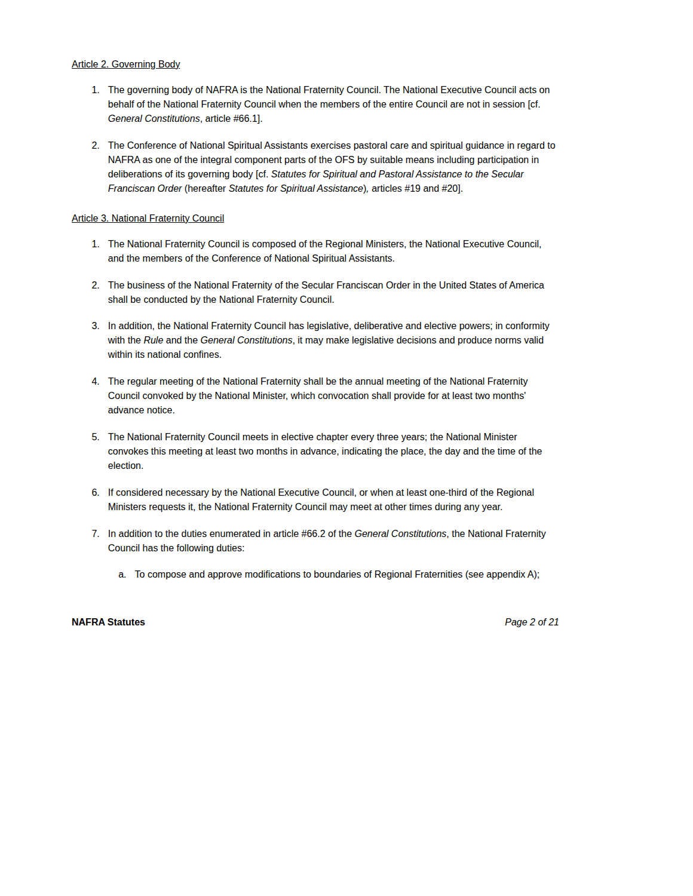Article 2. Governing Body
The governing body of NAFRA is the National Fraternity Council. The National Executive Council acts on behalf of the National Fraternity Council when the members of the entire Council are not in session [cf. General Constitutions, article #66.1].
The Conference of National Spiritual Assistants exercises pastoral care and spiritual guidance in regard to NAFRA as one of the integral component parts of the OFS by suitable means including participation in deliberations of its governing body [cf. Statutes for Spiritual and Pastoral Assistance to the Secular Franciscan Order (hereafter Statutes for Spiritual Assistance), articles #19 and #20].
Article 3. National Fraternity Council
The National Fraternity Council is composed of the Regional Ministers, the National Executive Council, and the members of the Conference of National Spiritual Assistants.
The business of the National Fraternity of the Secular Franciscan Order in the United States of America shall be conducted by the National Fraternity Council.
In addition, the National Fraternity Council has legislative, deliberative and elective powers; in conformity with the Rule and the General Constitutions, it may make legislative decisions and produce norms valid within its national confines.
The regular meeting of the National Fraternity shall be the annual meeting of the National Fraternity Council convoked by the National Minister, which convocation shall provide for at least two months' advance notice.
The National Fraternity Council meets in elective chapter every three years; the National Minister convokes this meeting at least two months in advance, indicating the place, the day and the time of the election.
If considered necessary by the National Executive Council, or when at least one-third of the Regional Ministers requests it, the National Fraternity Council may meet at other times during any year.
In addition to the duties enumerated in article #66.2 of the General Constitutions, the National Fraternity Council has the following duties:
To compose and approve modifications to boundaries of Regional Fraternities (see appendix A);
NAFRA Statutes Page 2 of 21